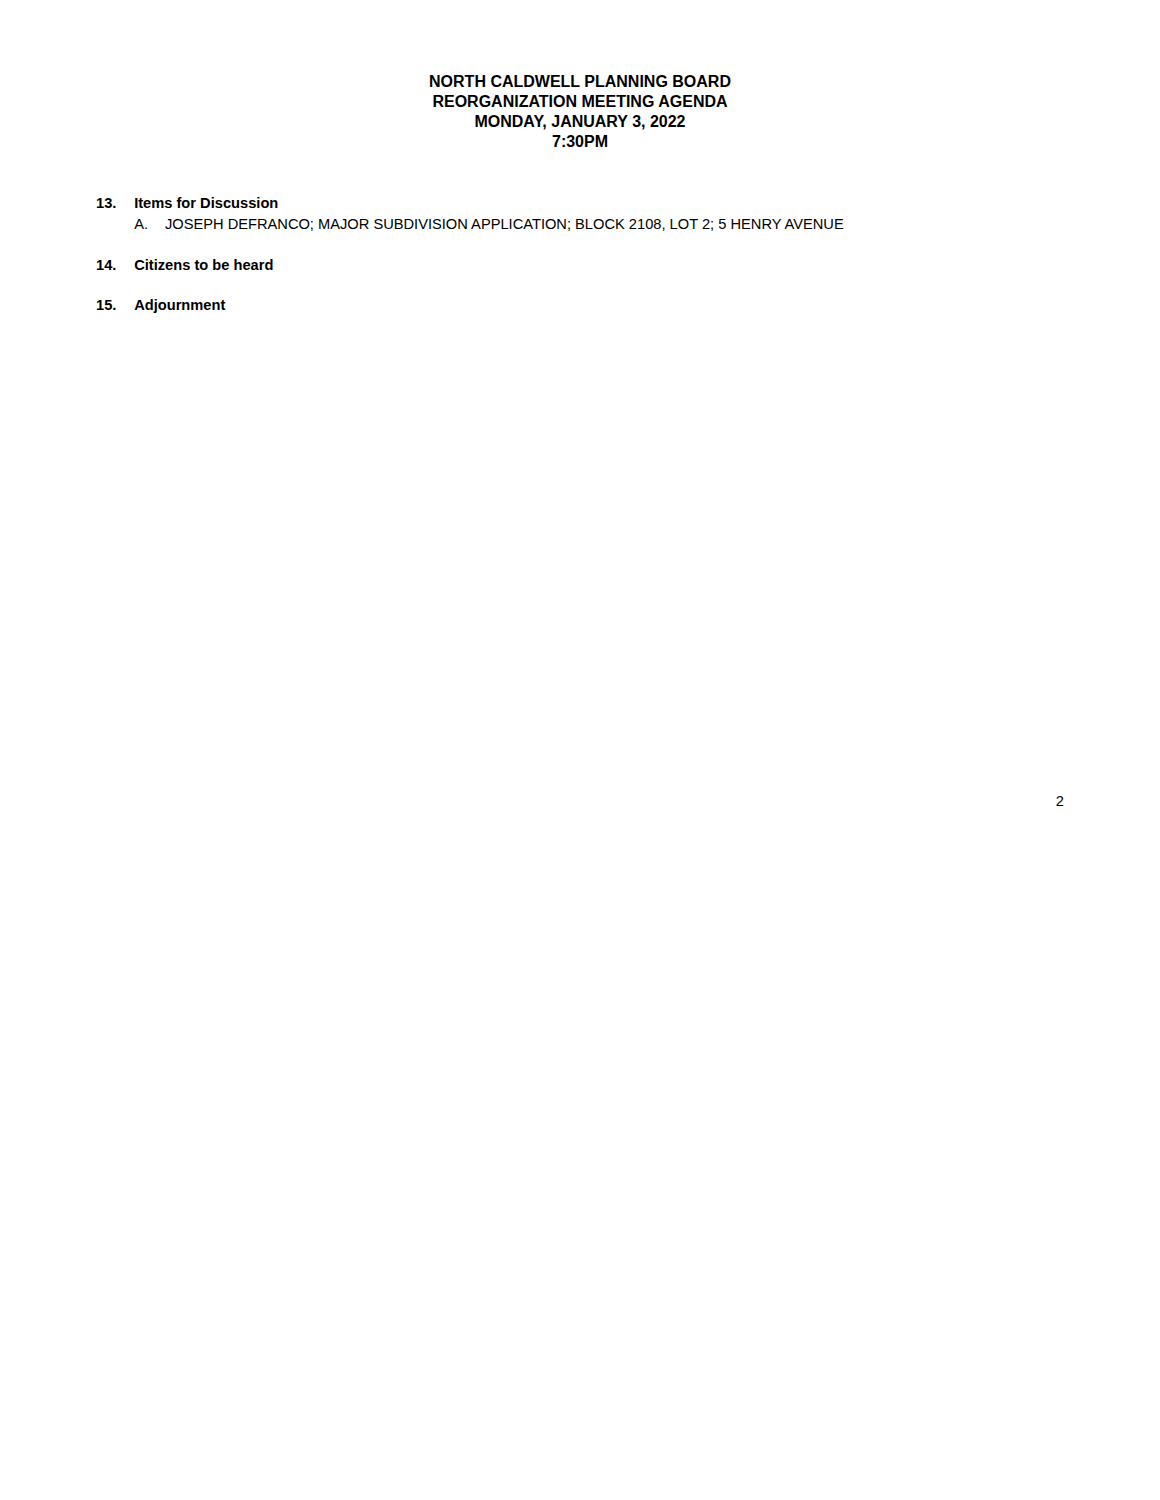NORTH CALDWELL PLANNING BOARD
REORGANIZATION MEETING AGENDA
MONDAY, JANUARY 3, 2022
7:30PM
13. Items for Discussion
A. JOSEPH DEFRANCO; MAJOR SUBDIVISION APPLICATION; BLOCK 2108, LOT 2; 5 HENRY AVENUE
14. Citizens to be heard
15. Adjournment
2